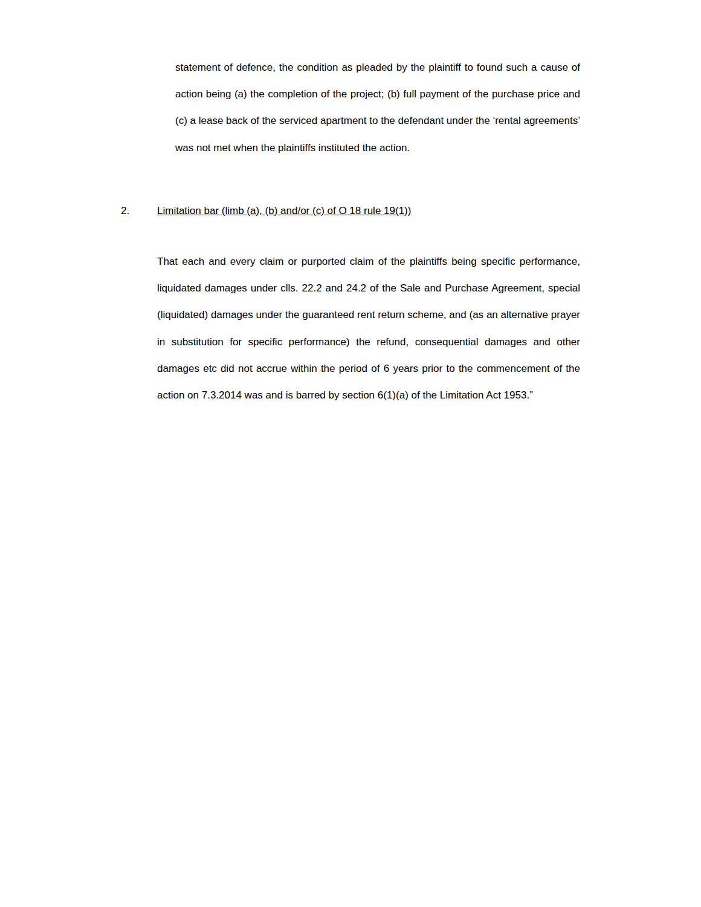statement of defence, the condition as pleaded by the plaintiff to found such a cause of action being (a) the completion of the project; (b) full payment of the purchase price and (c) a lease back of the serviced apartment to the defendant under the ‘rental agreements’ was not met when the plaintiffs instituted the action.
2.
Limitation bar (limb (a), (b) and/or (c) of O 18 rule 19(1))
That each and every claim or purported claim of the plaintiffs being specific performance, liquidated damages under clls. 22.2 and 24.2 of the Sale and Purchase Agreement, special (liquidated) damages under the guaranteed rent return scheme, and (as an alternative prayer in substitution for specific performance) the refund, consequential damages and other damages etc did not accrue within the period of 6 years prior to the commencement of the action on 7.3.2014 was and is barred by section 6(1)(a) of the Limitation Act 1953.”